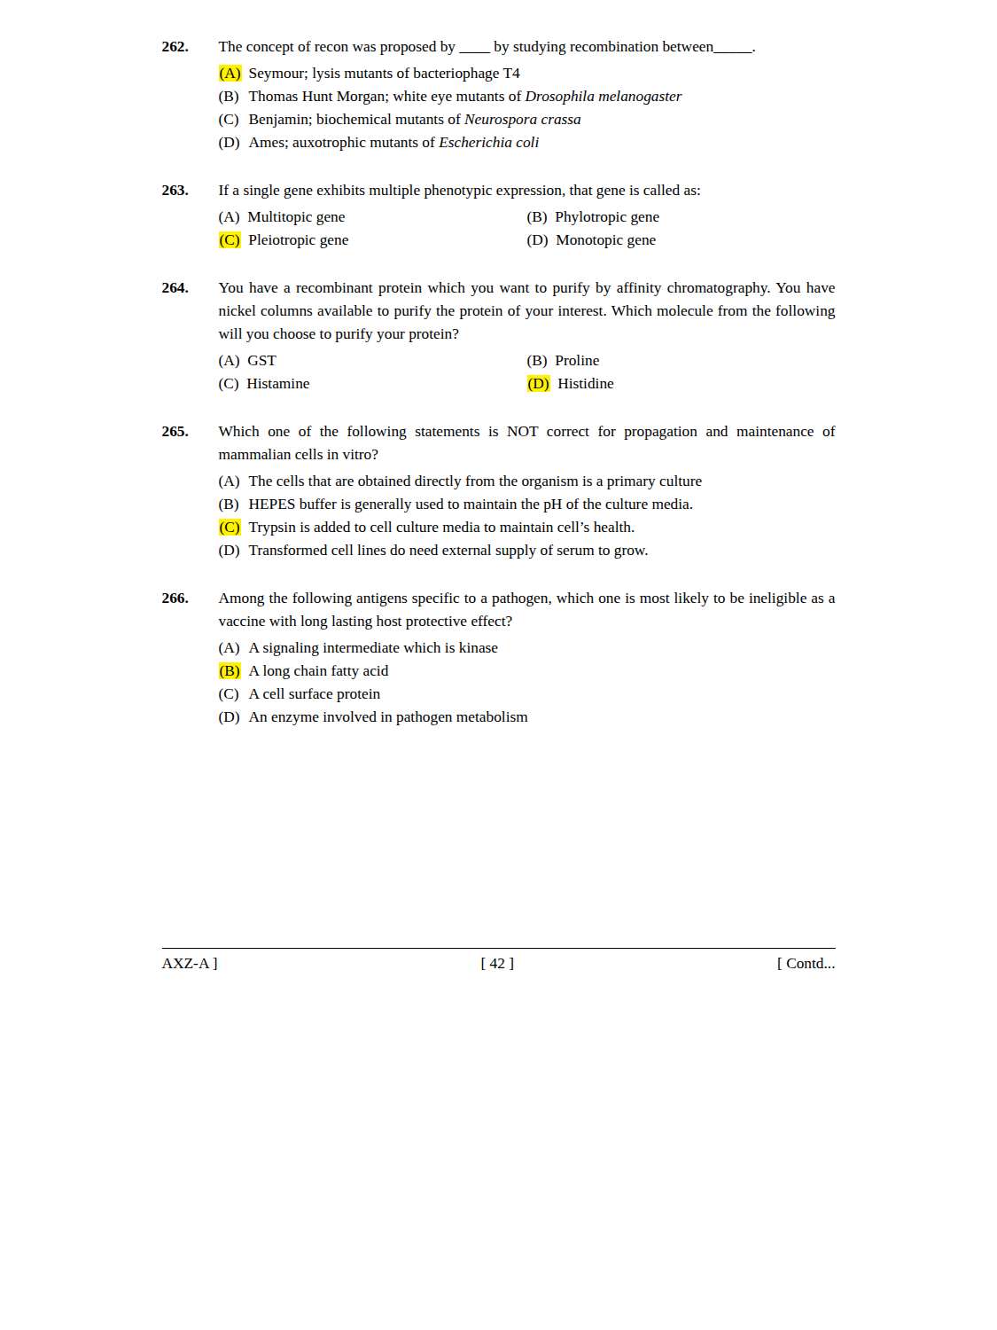262.
The concept of recon was proposed by ____ by studying recombination between_____.
(A) Seymour; lysis mutants of bacteriophage T4
(B) Thomas Hunt Morgan; white eye mutants of Drosophila melanogaster
(C) Benjamin; biochemical mutants of Neurospora crassa
(D) Ames; auxotrophic mutants of Escherichia coli
263.
If a single gene exhibits multiple phenotypic expression, that gene is called as:
(A) Multitopic gene
(B) Phylotropic gene
(C) Pleiotropic gene
(D) Monotopic gene
264.
You have a recombinant protein which you want to purify by affinity chromatography. You have nickel columns available to purify the protein of your interest. Which molecule from the following will you choose to purify your protein?
(A) GST
(B) Proline
(C) Histamine
(D) Histidine
265.
Which one of the following statements is NOT correct for propagation and maintenance of mammalian cells in vitro?
(A) The cells that are obtained directly from the organism is a primary culture
(B) HEPES buffer is generally used to maintain the pH of the culture media.
(C) Trypsin is added to cell culture media to maintain cell’s health.
(D) Transformed cell lines do need external supply of serum to grow.
266.
Among the following antigens specific to a pathogen, which one is most likely to be ineligible as a vaccine with long lasting host protective effect?
(A) A signaling intermediate which is kinase
(B) A long chain fatty acid
(C) A cell surface protein
(D) An enzyme involved in pathogen metabolism
AXZ-A ]
[ 42 ]
[ Contd...